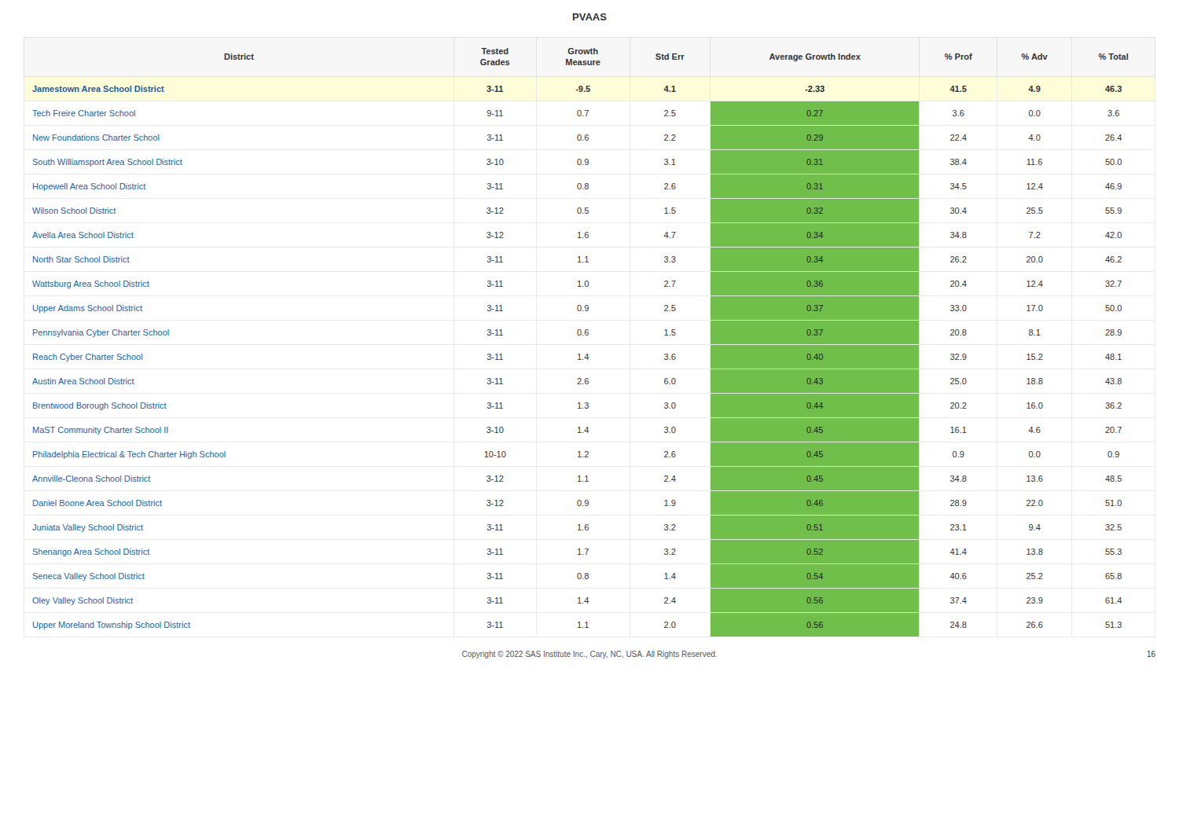PVAAS
| District | Tested Grades | Growth Measure | Std Err | Average Growth Index | % Prof | % Adv | % Total |
| --- | --- | --- | --- | --- | --- | --- | --- |
| Jamestown Area School District | 3-11 | -9.5 | 4.1 | -2.33 | 41.5 | 4.9 | 46.3 |
| Tech Freire Charter School | 9-11 | 0.7 | 2.5 | 0.27 | 3.6 | 0.0 | 3.6 |
| New Foundations Charter School | 3-11 | 0.6 | 2.2 | 0.29 | 22.4 | 4.0 | 26.4 |
| South Williamsport Area School District | 3-10 | 0.9 | 3.1 | 0.31 | 38.4 | 11.6 | 50.0 |
| Hopewell Area School District | 3-11 | 0.8 | 2.6 | 0.31 | 34.5 | 12.4 | 46.9 |
| Wilson School District | 3-12 | 0.5 | 1.5 | 0.32 | 30.4 | 25.5 | 55.9 |
| Avella Area School District | 3-12 | 1.6 | 4.7 | 0.34 | 34.8 | 7.2 | 42.0 |
| North Star School District | 3-11 | 1.1 | 3.3 | 0.34 | 26.2 | 20.0 | 46.2 |
| Wattsburg Area School District | 3-11 | 1.0 | 2.7 | 0.36 | 20.4 | 12.4 | 32.7 |
| Upper Adams School District | 3-11 | 0.9 | 2.5 | 0.37 | 33.0 | 17.0 | 50.0 |
| Pennsylvania Cyber Charter School | 3-11 | 0.6 | 1.5 | 0.37 | 20.8 | 8.1 | 28.9 |
| Reach Cyber Charter School | 3-11 | 1.4 | 3.6 | 0.40 | 32.9 | 15.2 | 48.1 |
| Austin Area School District | 3-11 | 2.6 | 6.0 | 0.43 | 25.0 | 18.8 | 43.8 |
| Brentwood Borough School District | 3-11 | 1.3 | 3.0 | 0.44 | 20.2 | 16.0 | 36.2 |
| MaST Community Charter School II | 3-10 | 1.4 | 3.0 | 0.45 | 16.1 | 4.6 | 20.7 |
| Philadelphia Electrical & Tech Charter High School | 10-10 | 1.2 | 2.6 | 0.45 | 0.9 | 0.0 | 0.9 |
| Annville-Cleona School District | 3-12 | 1.1 | 2.4 | 0.45 | 34.8 | 13.6 | 48.5 |
| Daniel Boone Area School District | 3-12 | 0.9 | 1.9 | 0.46 | 28.9 | 22.0 | 51.0 |
| Juniata Valley School District | 3-11 | 1.6 | 3.2 | 0.51 | 23.1 | 9.4 | 32.5 |
| Shenango Area School District | 3-11 | 1.7 | 3.2 | 0.52 | 41.4 | 13.8 | 55.3 |
| Seneca Valley School District | 3-11 | 0.8 | 1.4 | 0.54 | 40.6 | 25.2 | 65.8 |
| Oley Valley School District | 3-11 | 1.4 | 2.4 | 0.56 | 37.4 | 23.9 | 61.4 |
| Upper Moreland Township School District | 3-11 | 1.1 | 2.0 | 0.56 | 24.8 | 26.6 | 51.3 |
Copyright © 2022 SAS Institute Inc., Cary, NC, USA. All Rights Reserved. 16